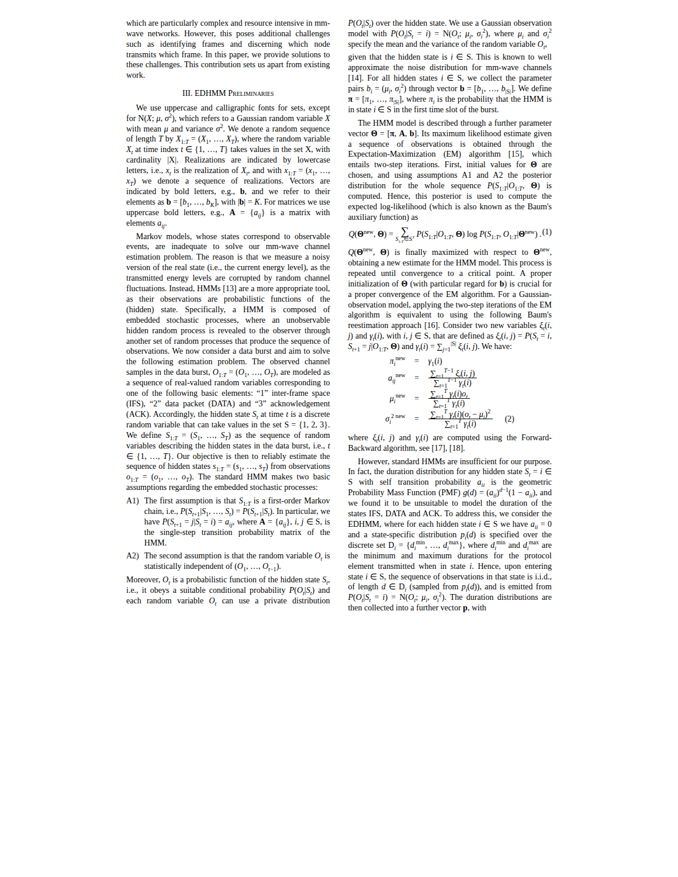which are particularly complex and resource intensive in mm-wave networks. However, this poses additional challenges such as identifying frames and discerning which node transmits which frame. In this paper, we provide solutions to these challenges. This contribution sets us apart from existing work.
III. EDHMM Preliminaries
We use uppercase and calligraphic fonts for sets, except for N(X; μ, σ2), which refers to a Gaussian random variable X with mean μ and variance σ2. We denote a random sequence of length T by X1:T = (X1, …, XT), where the random variable Xt at time index t ∈ {1, …, T} takes values in the set X, with cardinality |X|. Realizations are indicated by lowercase letters, i.e., xt is the realization of Xt, and with x1:T = (x1, …, xT) we denote a sequence of realizations. Vectors are indicated by bold letters, e.g., b, and we refer to their elements as b = [b1, …, bK], with |b| = K. For matrices we use uppercase bold letters, e.g., A = {aij} is a matrix with elements aij.
Markov models, whose states correspond to observable events, are inadequate to solve our mm-wave channel estimation problem. The reason is that we measure a noisy version of the real state (i.e., the current energy level), as the transmitted energy levels are corrupted by random channel fluctuations. Instead, HMMs [13] are a more appropriate tool, as their observations are probabilistic functions of the (hidden) state. Specifically, a HMM is composed of embedded stochastic processes, where an unobservable hidden random process is revealed to the observer through another set of random processes that produce the sequence of observations. We now consider a data burst and aim to solve the following estimation problem. The observed channel samples in the data burst, O1:T = (O1, …, OT), are modeled as a sequence of real-valued random variables corresponding to one of the following basic elements: “1” inter-frame space (IFS), “2” data packet (DATA) and “3” acknowledgement (ACK). Accordingly, the hidden state St at time t is a discrete random variable that can take values in the set S = {1, 2, 3}. We define S1:T = (S1, …, ST) as the sequence of random variables describing the hidden states in the data burst, i.e., t ∈ {1, …, T}. Our objective is then to reliably estimate the sequence of hidden states s1:T = (s1, …, sT) from observations o1:T = (o1, …, oT). The standard HMM makes two basic assumptions regarding the embedded stochastic processes:
A1)
The first assumption is that S1:T is a first-order Markov chain, i.e., P(St+1|S1, …, St) = P(St+1|St). In particular, we have P(St+1 = j|St = i) = aij, where A = {aij}, i, j ∈ S, is the single-step transition probability matrix of the HMM.
A2)
The second assumption is that the random variable Ot is statistically independent of (O1, …, Ot−1).
Moreover, Ot is a probabilistic function of the hidden state St, i.e., it obeys a suitable conditional probability P(Ot|St) and each random variable Ot can use a private distribution P(Ot|St) over the hidden state. We use a Gaussian observation model with P(Ot|St = i) = N(Ot; μi, σi2), where μi and σi2 specify the mean and the variance of the random variable Ot,
given that the hidden state is i ∈ S. This is known to well approximate the noise distribution for mm-wave channels [14]. For all hidden states i ∈ S, we collect the parameter pairs bi = (μi, σi2) through vector b = [b1, …, b|S|]. We define π = [π1, …, π|S|], where πi is the probability that the HMM is in state i ∈ S in the first time slot of the burst.
The HMM model is described through a further parameter vector Θ = [π, A, b]. Its maximum likelihood estimate given a sequence of observations is obtained through the Expectation-Maximization (EM) algorithm [15], which entails two-step iterations. First, initial values for Θ are chosen, and using assumptions A1 and A2 the posterior distribution for the whole sequence P(S1:T|O1:T, Θ) is computed. Hence, this posterior is used to compute the expected log-likelihood (which is also known as the Baum's auxiliary function) as
Q(Θnew, Θ) = ∑S1:T∈ST P(S1:T|O1:T, Θ) log P(S1:T, O1:T|Θnew) . (1)
Q(Θnew, Θ) is finally maximized with respect to Θnew, obtaining a new estimate for the HMM model. This process is repeated until convergence to a critical point. A proper initialization of Θ (with particular regard for b) is crucial for a proper convergence of the EM algorithm. For a Gaussian-observation model, applying the two-step iterations of the EM algorithm is equivalent to using the following Baum's reestimation approach [16]. Consider two new variables ξt(i, j) and γt(i), with i, j ∈ S, that are defined as ξt(i, j) = P(St = i, St+1 = j|O1:T, Θ) and γt(i) = ∑j=1|S| ξt(i, j). We have:
| π i new | = | γ 1 ( i ) | |
| a ij new | = | ∑ t =1 T −1 ξ t ( i , j ) ∑ t =1 T −1 γ t ( i ) | |
| μ i new | = | ∑ t =1 T γ t ( i ) o t ∑ t =1 T γ t ( i ) | |
| σ i 2 new | = | ∑ t =1 T γ t ( i )( o t − μ i ) 2 ∑ t =1 T γ t ( i ) | (2) |
where ξt(i, j) and γt(i) are computed using the Forward-Backward algorithm, see [17], [18].
However, standard HMMs are insufficient for our purpose. In fact, the duration distribution for any hidden state St = i ∈ S with self transition probability aii is the geometric Probability Mass Function (PMF) g(d) = (aii)d−1(1 − aii), and we found it to be unsuitable to model the duration of the states IFS, DATA and ACK. To address this, we consider the EDHMM, where for each hidden state i ∈ S we have aii = 0 and a state-specific distribution pi(d) is specified over the discrete set Di = {dimin, …, dimax}, where dimin and dimax are the minimum and maximum durations for the protocol element transmitted when in state i. Hence, upon entering state i ∈ S, the sequence of observations in that state is i.i.d., of length d ∈ Di (sampled from pi(d)), and is emitted from P(Ot|St = i) = N(Ot; μi, σi2). The duration distributions are then collected into a further vector p, with